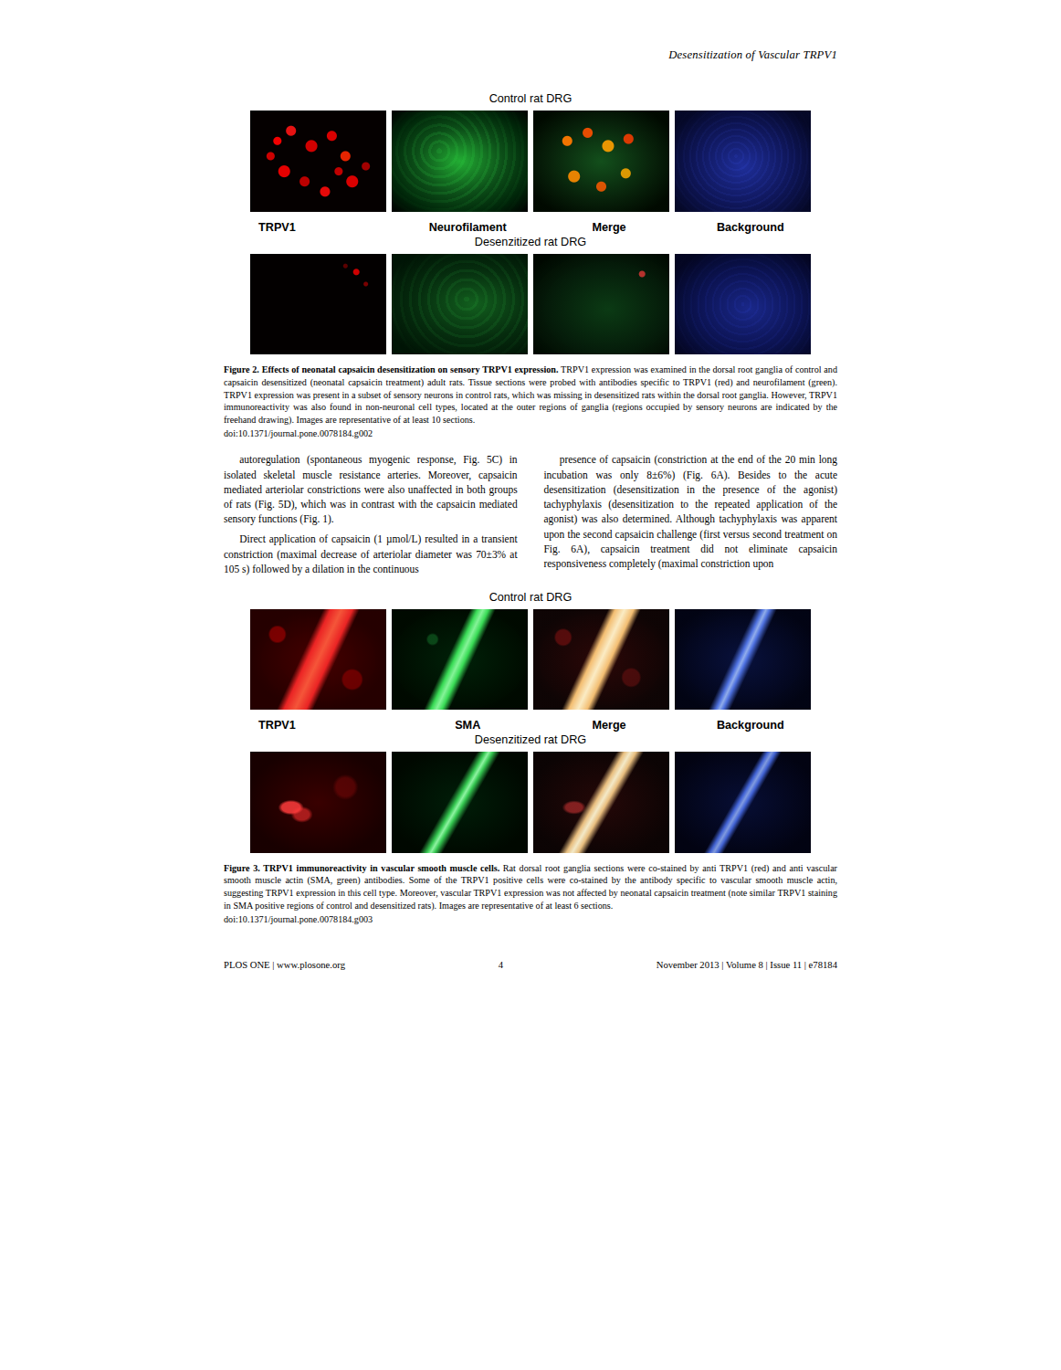Desensitization of Vascular TRPV1
Control rat DRG
TRPV1
Neurofilament
Merge
Background
Desenzitized rat DRG
Figure 2. Effects of neonatal capsaicin desensitization on sensory TRPV1 expression. TRPV1 expression was examined in the dorsal root ganglia of control and capsaicin desensitized (neonatal capsaicin treatment) adult rats. Tissue sections were probed with antibodies specific to TRPV1 (red) and neurofilament (green). TRPV1 expression was present in a subset of sensory neurons in control rats, which was missing in desensitized rats within the dorsal root ganglia. However, TRPV1 immunoreactivity was also found in non-neuronal cell types, located at the outer regions of ganglia (regions occupied by sensory neurons are indicated by the freehand drawing). Images are representative of at least 10 sections.
doi:10.1371/journal.pone.0078184.g002
autoregulation (spontaneous myogenic response, Fig. 5C) in isolated skeletal muscle resistance arteries. Moreover, capsaicin mediated arteriolar constrictions were also unaffected in both groups of rats (Fig. 5D), which was in contrast with the capsaicin mediated sensory functions (Fig. 1).
Direct application of capsaicin (1 µmol/L) resulted in a transient constriction (maximal decrease of arteriolar diameter was 70±3% at 105 s) followed by a dilation in the continuous
presence of capsaicin (constriction at the end of the 20 min long incubation was only 8±6%) (Fig. 6A). Besides to the acute desensitization (desensitization in the presence of the agonist) tachyphylaxis (desensitization to the repeated application of the agonist) was also determined. Although tachyphylaxis was apparent upon the second capsaicin challenge (first versus second treatment on Fig. 6A), capsaicin treatment did not eliminate capsaicin responsiveness completely (maximal constriction upon
Control rat DRG
TRPV1
SMA
Merge
Background
Desenzitized rat DRG
Figure 3. TRPV1 immunoreactivity in vascular smooth muscle cells. Rat dorsal root ganglia sections were co-stained by anti TRPV1 (red) and anti vascular smooth muscle actin (SMA, green) antibodies. Some of the TRPV1 positive cells were co-stained by the antibody specific to vascular smooth muscle actin, suggesting TRPV1 expression in this cell type. Moreover, vascular TRPV1 expression was not affected by neonatal capsaicin treatment (note similar TRPV1 staining in SMA positive regions of control and desensitized rats). Images are representative of at least 6 sections.
doi:10.1371/journal.pone.0078184.g003
PLOS ONE | www.plosone.org
4
November 2013 | Volume 8 | Issue 11 | e78184